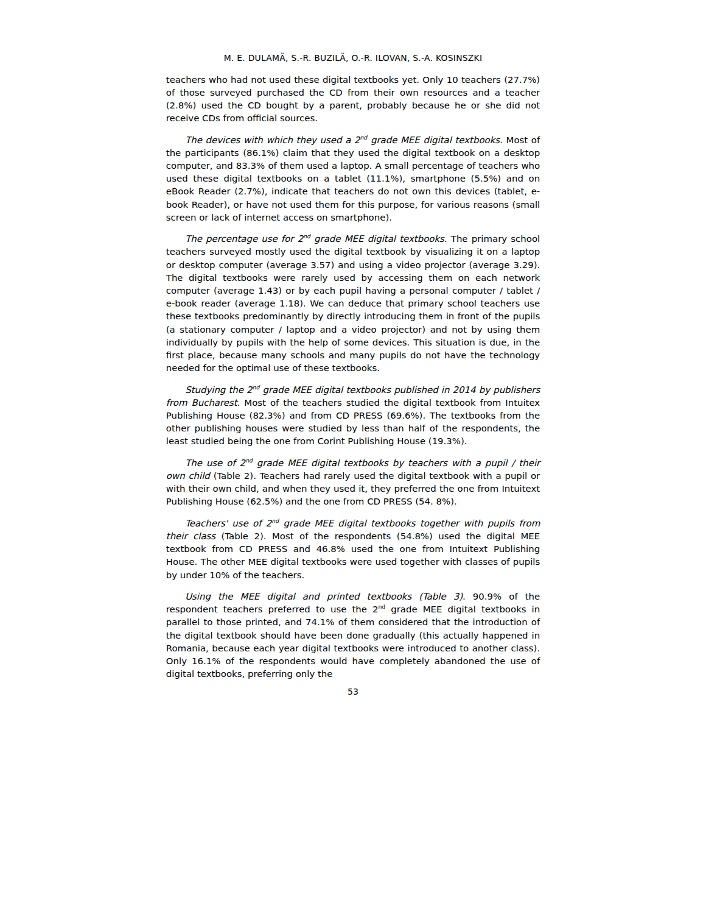M. E. DULAMĂ, S.-R. BUZILĂ, O.-R. ILOVAN, S.-A. KOSINSZKI
teachers who had not used these digital textbooks yet. Only 10 teachers (27.7%) of those surveyed purchased the CD from their own resources and a teacher (2.8%) used the CD bought by a parent, probably because he or she did not receive CDs from official sources.
The devices with which they used a 2nd grade MEE digital textbooks. Most of the participants (86.1%) claim that they used the digital textbook on a desktop computer, and 83.3% of them used a laptop. A small percentage of teachers who used these digital textbooks on a tablet (11.1%), smartphone (5.5%) and on eBook Reader (2.7%), indicate that teachers do not own this devices (tablet, e-book Reader), or have not used them for this purpose, for various reasons (small screen or lack of internet access on smartphone).
The percentage use for 2nd grade MEE digital textbooks. The primary school teachers surveyed mostly used the digital textbook by visualizing it on a laptop or desktop computer (average 3.57) and using a video projector (average 3.29). The digital textbooks were rarely used by accessing them on each network computer (average 1.43) or by each pupil having a personal computer / tablet / e-book reader (average 1.18). We can deduce that primary school teachers use these textbooks predominantly by directly introducing them in front of the pupils (a stationary computer / laptop and a video projector) and not by using them individually by pupils with the help of some devices. This situation is due, in the first place, because many schools and many pupils do not have the technology needed for the optimal use of these textbooks.
Studying the 2nd grade MEE digital textbooks published in 2014 by publishers from Bucharest. Most of the teachers studied the digital textbook from Intuitex Publishing House (82.3%) and from CD PRESS (69.6%). The textbooks from the other publishing houses were studied by less than half of the respondents, the least studied being the one from Corint Publishing House (19.3%).
The use of 2nd grade MEE digital textbooks by teachers with a pupil / their own child (Table 2). Teachers had rarely used the digital textbook with a pupil or with their own child, and when they used it, they preferred the one from Intuitext Publishing House (62.5%) and the one from CD PRESS (54. 8%).
Teachers' use of 2nd grade MEE digital textbooks together with pupils from their class (Table 2). Most of the respondents (54.8%) used the digital MEE textbook from CD PRESS and 46.8% used the one from Intuitext Publishing House. The other MEE digital textbooks were used together with classes of pupils by under 10% of the teachers.
Using the MEE digital and printed textbooks (Table 3). 90.9% of the respondent teachers preferred to use the 2nd grade MEE digital textbooks in parallel to those printed, and 74.1% of them considered that the introduction of the digital textbook should have been done gradually (this actually happened in Romania, because each year digital textbooks were introduced to another class). Only 16.1% of the respondents would have completely abandoned the use of digital textbooks, preferring only the
53